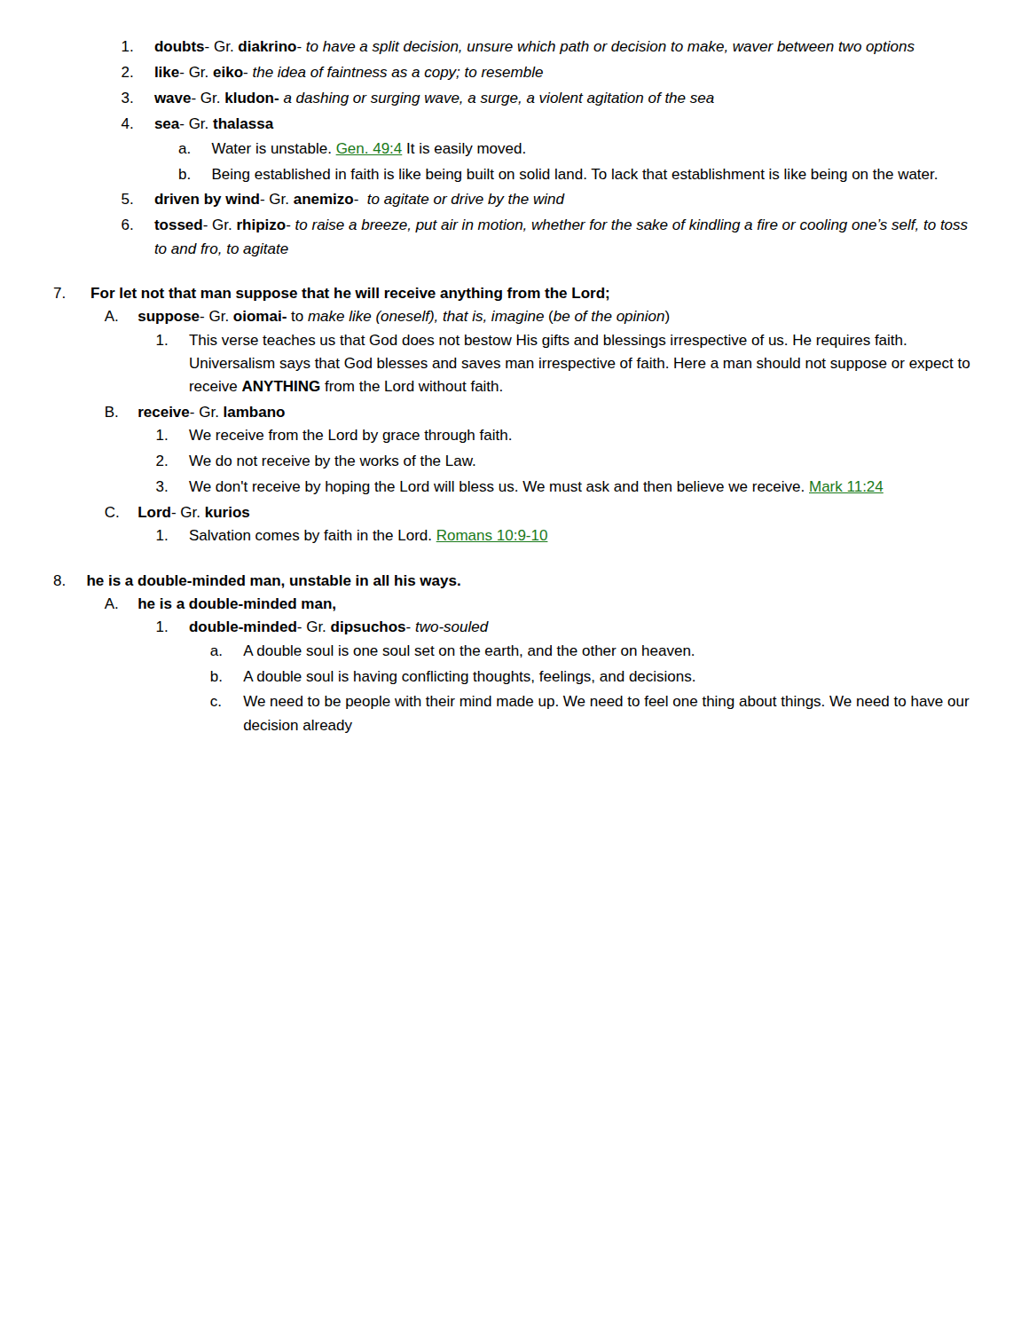1. doubts- Gr. diakrino- to have a split decision, unsure which path or decision to make, waver between two options
2. like- Gr. eiko- the idea of faintness as a copy; to resemble
3. wave- Gr. kludon- a dashing or surging wave, a surge, a violent agitation of the sea
4. sea- Gr. thalassa
a. Water is unstable. Gen. 49:4 It is easily moved.
b. Being established in faith is like being built on solid land. To lack that establishment is like being on the water.
5. driven by wind- Gr. anemizo- to agitate or drive by the wind
6. tossed- Gr. rhipizo- to raise a breeze, put air in motion, whether for the sake of kindling a fire or cooling one’s self, to toss to and fro, to agitate
7. For let not that man suppose that he will receive anything from the Lord;
A. suppose- Gr. oiomai- to make like (oneself), that is, imagine (be of the opinion)
1. This verse teaches us that God does not bestow His gifts and blessings irrespective of us. He requires faith. Universalism says that God blesses and saves man irrespective of faith. Here a man should not suppose or expect to receive ANYTHING from the Lord without faith.
B. receive- Gr. lambano
1. We receive from the Lord by grace through faith.
2. We do not receive by the works of the Law.
3. We don't receive by hoping the Lord will bless us. We must ask and then believe we receive. Mark 11:24
C. Lord- Gr. kurios
1. Salvation comes by faith in the Lord. Romans 10:9-10
8. he is a double-minded man, unstable in all his ways.
A. he is a double-minded man,
1. double-minded- Gr. dipsuchos- two-souled
a. A double soul is one soul set on the earth, and the other on heaven.
b. A double soul is having conflicting thoughts, feelings, and decisions.
c. We need to be people with their mind made up. We need to feel one thing about things. We need to have our decision already